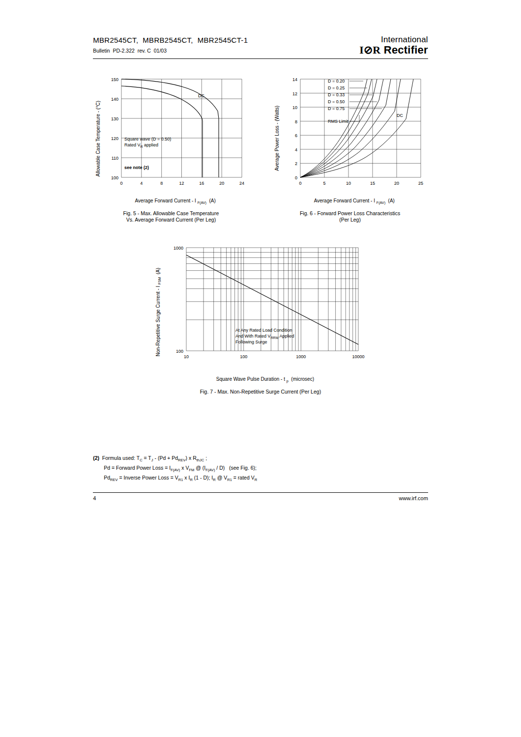MBR2545CT, MBRB2545CT, MBR2545CT-1
Bulletin PD-2.322 rev. C 01/03
International
I⊘R Rectifier
Allowable Case Temperature - (°C)
150 140 130 120 110 100 0 4 8 12 16 20 24 DC Square wave (D = 0.50) Rated VR applied see note (2)
Average Forward Current - I F(AV) (A)
Fig. 5 - Max. Allowable Case Temperature
Vs. Average Forward Current (Per Leg)
Average Power Loss - (Watts)
14 12 10 8 6 4 2 0 0 5 10 15 20 25 D = 0.20 D = 0.25 D = 0.33 D = 0.50 D = 0.75 RMS Limit DC
Average Forward Current - I F(AV) (A)
Fig. 6 - Forward Power Loss Characteristics
(Per Leg)
Non-Repetitive Surge Current - I FSM (A)
1000 100 10 100 1000 10000 At Any Rated Load Condition And With Rated VRRM Applied Following Surge
Square Wave Pulse Duration - t p (microsec)
Fig. 7 - Max. Non-Repetitive Surge Current (Per Leg)
(2) Formula used: TC = TJ - (Pd + PdREV) x RthJC ;
Pd = Forward Power Loss = IF(AV) x VFM @ (IF(AV) / D) (see Fig. 6);
PdREV = Inverse Power Loss = VR1 x IR (1 - D); IR @ VR1 = rated VR
4
www.irf.com